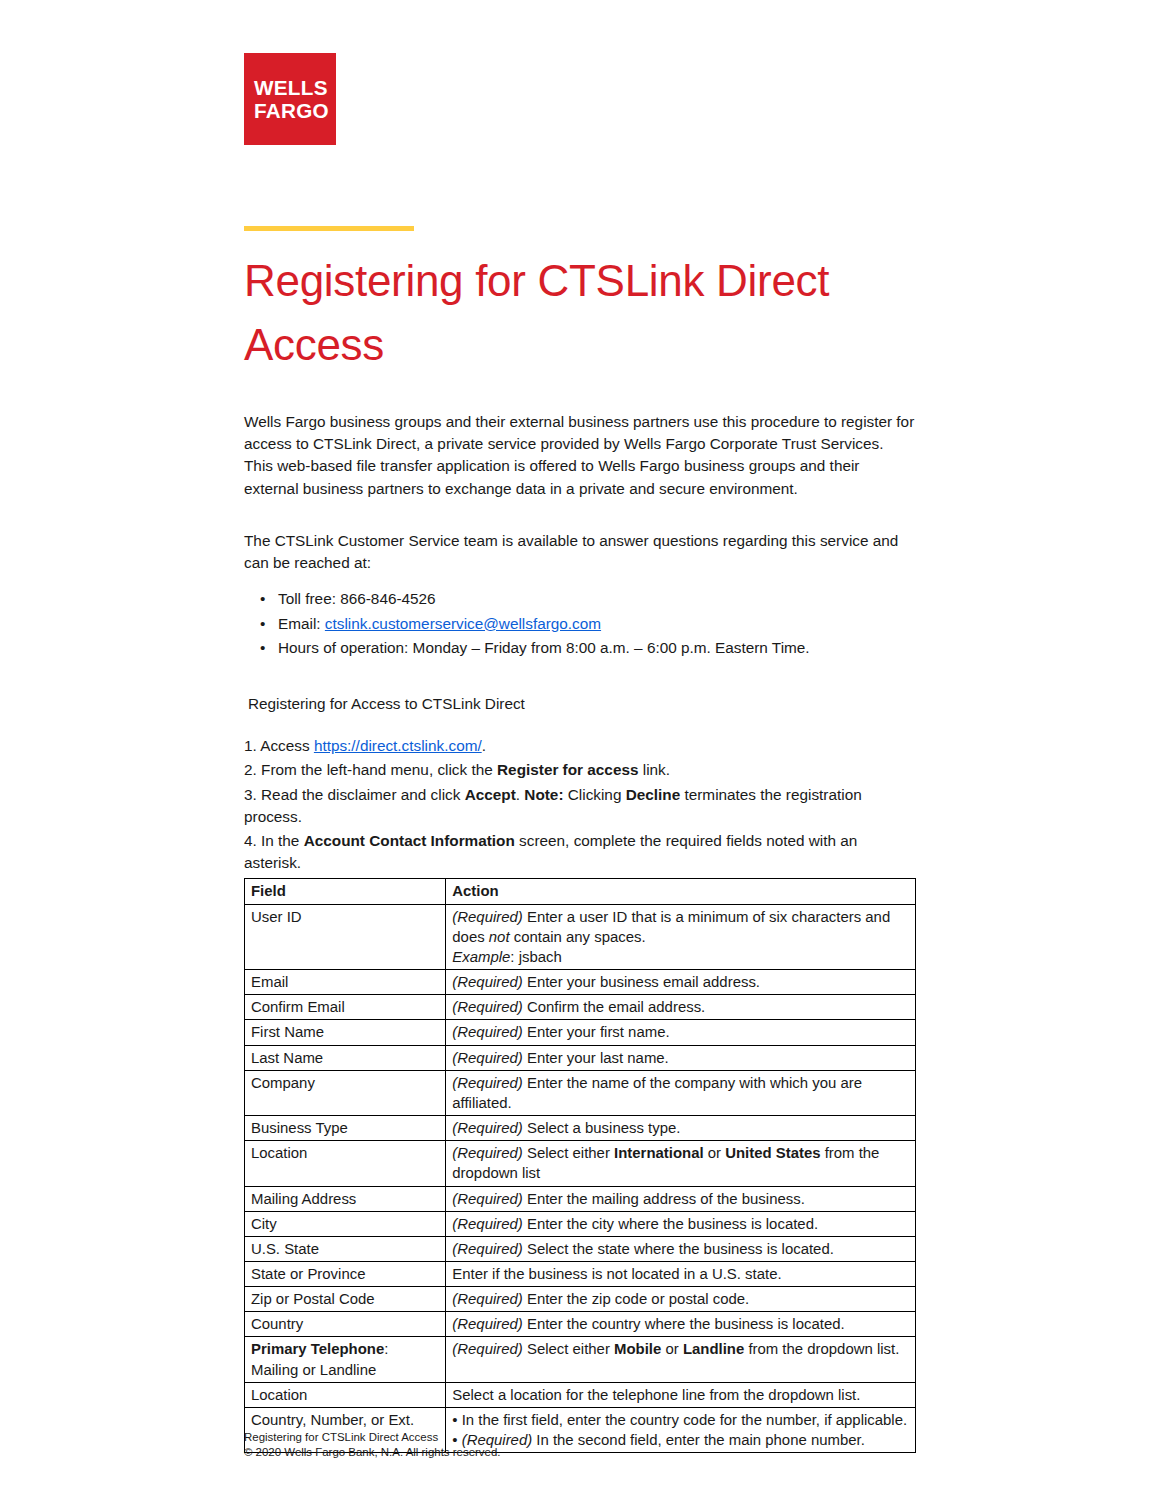WELLS
FARGO
Registering for CTSLink Direct Access
Wells Fargo business groups and their external business partners use this procedure to register for access to CTSLink Direct, a private service provided by Wells Fargo Corporate Trust Services. This web-based file transfer application is offered to Wells Fargo business groups and their external business partners to exchange data in a private and secure environment.
The CTSLink Customer Service team is available to answer questions regarding this service and can be reached at:
Toll free: 866-846-4526
Email: ctslink.customerservice@wellsfargo.com
Hours of operation: Monday – Friday from 8:00 a.m. – 6:00 p.m. Eastern Time.
Registering for Access to CTSLink Direct
1. Access https://direct.ctslink.com/.
2. From the left-hand menu, click the Register for access link.
3. Read the disclaimer and click Accept. Note: Clicking Decline terminates the registration process.
4. In the Account Contact Information screen, complete the required fields noted with an asterisk.
| Field | Action |
| --- | --- |
| User ID | (Required) Enter a user ID that is a minimum of six characters and does not contain any spaces. Example : jsbach |
| Email | (Required) Enter your business email address. |
| Confirm Email | (Required) Confirm the email address. |
| First Name | (Required) Enter your first name. |
| Last Name | (Required) Enter your last name. |
| Company | (Required) Enter the name of the company with which you are affiliated. |
| Business Type | (Required) Select a business type. |
| Location | (Required) Select either International or United States from the dropdown list |
| Mailing Address | (Required) Enter the mailing address of the business. |
| City | (Required) Enter the city where the business is located. |
| U.S. State | (Required) Select the state where the business is located. |
| State or Province | Enter if the business is not located in a U.S. state. |
| Zip or Postal Code | (Required) Enter the zip code or postal code. |
| Country | (Required) Enter the country where the business is located. |
| Primary Telephone : Mailing or Landline | (Required) Select either Mobile or Landline from the dropdown list. |
| Location | Select a location for the telephone line from the dropdown list. |
| Country, Number, or Ext. | • In the first field, enter the country code for the number, if applicable. • (Required) In the second field, enter the main phone number. |
Registering for CTSLink Direct Access
© 2020 Wells Fargo Bank, N.A. All rights reserved.